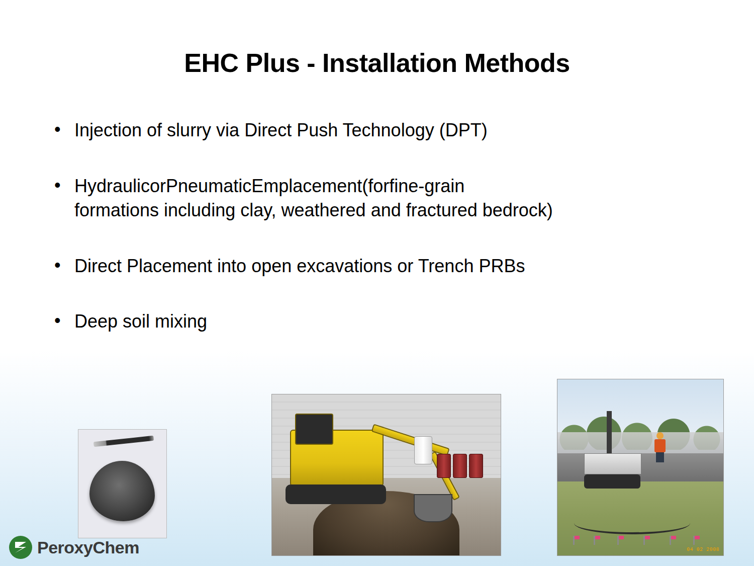EHC Plus - Installation Methods
Injection of slurry via Direct Push Technology (DPT)
Hydraulic or Pneumatic Emplacement(for fine-grain formations including clay, weathered and fractured bedrock)
Direct Placement into open excavations or Trench PRBs
Deep soil mixing
04 02 2008
PeroxyChem